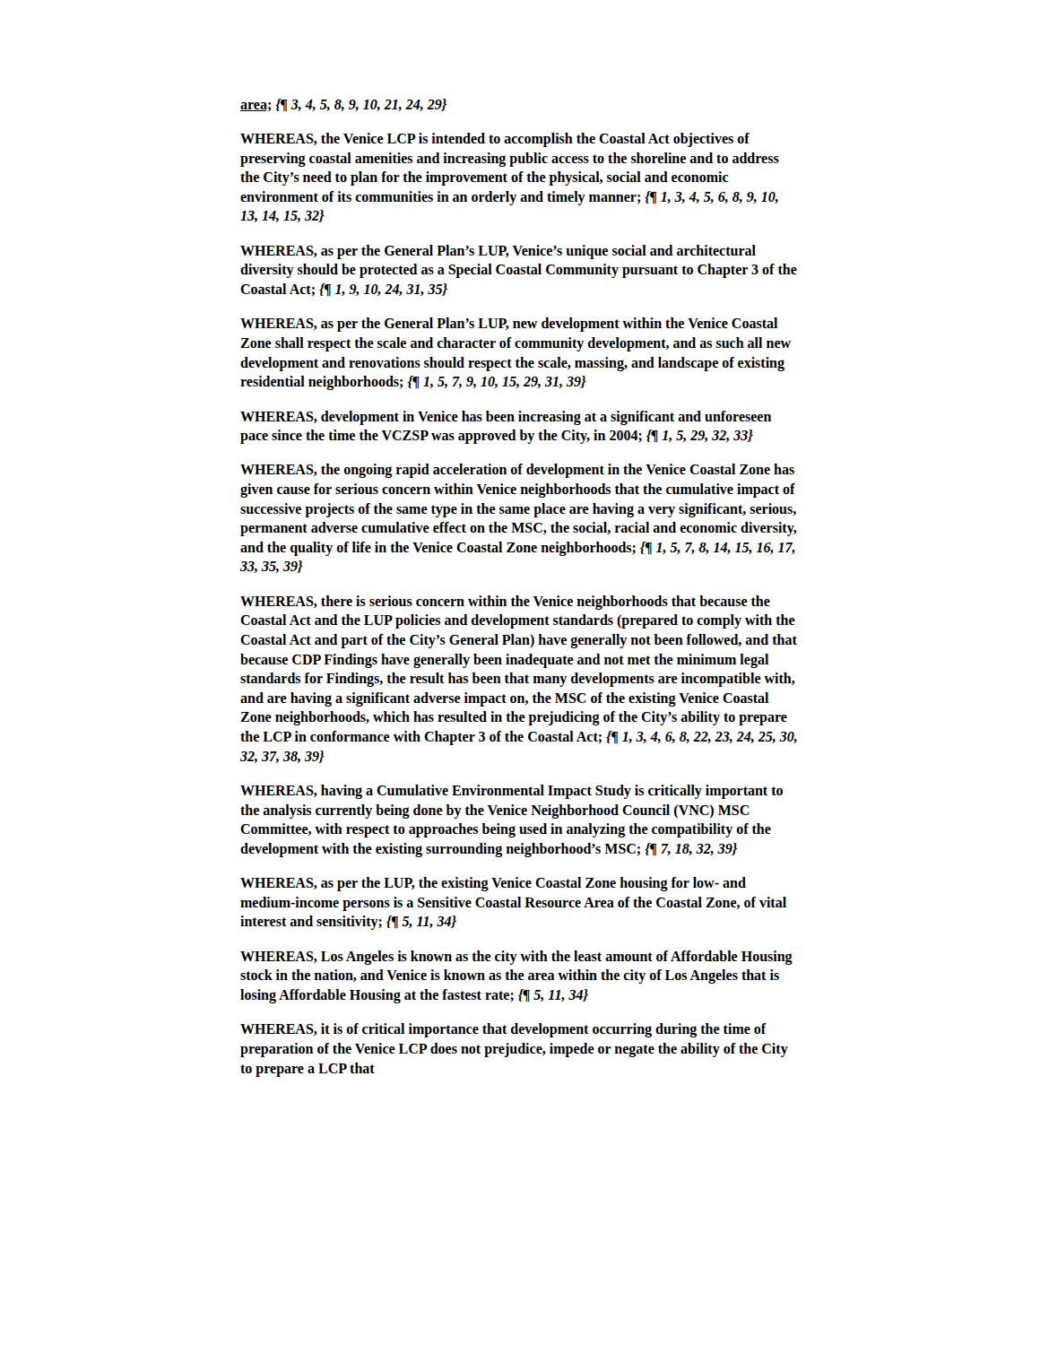area; {¶ 3, 4, 5, 8, 9, 10, 21, 24, 29}
WHEREAS, the Venice LCP is intended to accomplish the Coastal Act objectives of preserving coastal amenities and increasing public access to the shoreline and to address the City’s need to plan for the improvement of the physical, social and economic environment of its communities in an orderly and timely manner; {¶ 1, 3, 4, 5, 6, 8, 9, 10, 13, 14, 15, 32}
WHEREAS, as per the General Plan’s LUP, Venice’s unique social and architectural diversity should be protected as a Special Coastal Community pursuant to Chapter 3 of the Coastal Act; {¶ 1, 9, 10, 24, 31, 35}
WHEREAS, as per the General Plan’s LUP, new development within the Venice Coastal Zone shall respect the scale and character of community development, and as such all new development and renovations should respect the scale, massing, and landscape of existing residential neighborhoods; {¶ 1, 5, 7, 9, 10, 15, 29, 31, 39}
WHEREAS, development in Venice has been increasing at a significant and unforeseen pace since the time the VCZSP was approved by the City, in 2004; {¶ 1, 5, 29, 32, 33}
WHEREAS, the ongoing rapid acceleration of development in the Venice Coastal Zone has given cause for serious concern within Venice neighborhoods that the cumulative impact of successive projects of the same type in the same place are having a very significant, serious, permanent adverse cumulative effect on the MSC, the social, racial and economic diversity, and the quality of life in the Venice Coastal Zone neighborhoods; {¶ 1, 5, 7, 8, 14, 15, 16, 17, 33, 35, 39}
WHEREAS, there is serious concern within the Venice neighborhoods that because the Coastal Act and the LUP policies and development standards (prepared to comply with the Coastal Act and part of the City’s General Plan) have generally not been followed, and that because CDP Findings have generally been inadequate and not met the minimum legal standards for Findings, the result has been that many developments are incompatible with, and are having a significant adverse impact on, the MSC of the existing Venice Coastal Zone neighborhoods, which has resulted in the prejudicing of the City’s ability to prepare the LCP in conformance with Chapter 3 of the Coastal Act; {¶ 1, 3, 4, 6, 8, 22, 23, 24, 25, 30, 32, 37, 38, 39}
WHEREAS, having a Cumulative Environmental Impact Study is critically important to the analysis currently being done by the Venice Neighborhood Council (VNC) MSC Committee, with respect to approaches being used in analyzing the compatibility of the development with the existing surrounding neighborhood’s MSC; {¶ 7, 18, 32, 39}
WHEREAS, as per the LUP, the existing Venice Coastal Zone housing for low- and medium-income persons is a Sensitive Coastal Resource Area of the Coastal Zone, of vital interest and sensitivity; {¶ 5, 11, 34}
WHEREAS, Los Angeles is known as the city with the least amount of Affordable Housing stock in the nation, and Venice is known as the area within the city of Los Angeles that is losing Affordable Housing at the fastest rate; {¶ 5, 11, 34}
WHEREAS, it is of critical importance that development occurring during the time of preparation of the Venice LCP does not prejudice, impede or negate the ability of the City to prepare a LCP that